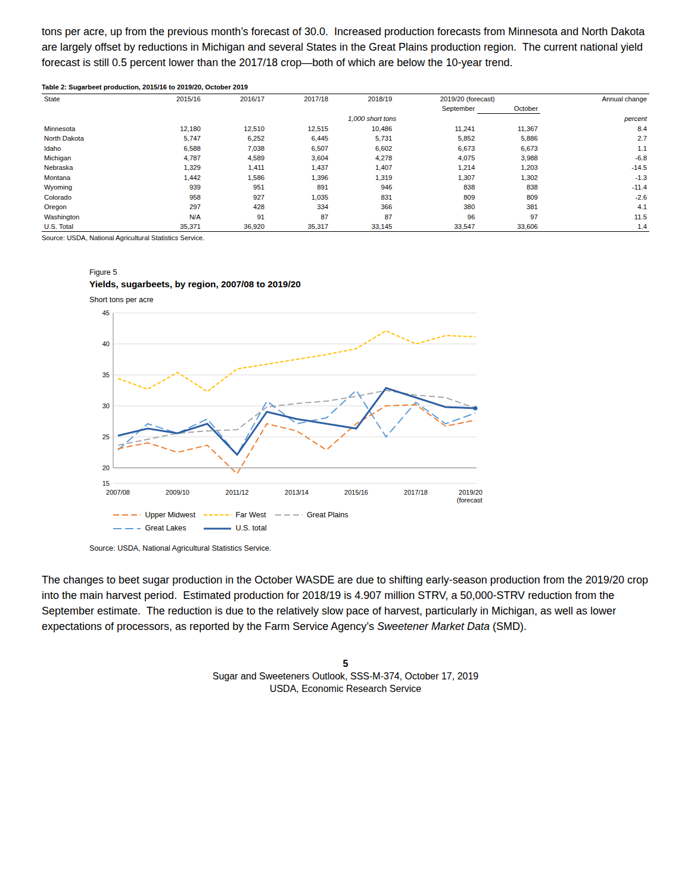tons per acre, up from the previous month’s forecast of 30.0. Increased production forecasts from Minnesota and North Dakota are largely offset by reductions in Michigan and several States in the Great Plains production region. The current national yield forecast is still 0.5 percent lower than the 2017/18 crop—both of which are below the 10-year trend.
Table 2: Sugarbeet production, 2015/16 to 2019/20, October 2019
| State | 2015/16 | 2016/17 | 2017/18 | 2018/19 | 2019/20 (forecast) | Annual change |
| --- | --- | --- | --- | --- | --- | --- |
| | | | | | September | October | |
| | | | 1,000 short tons | | percent |
| Minnesota | 12,180 | 12,510 | 12,515 | 10,486 | 11,241 | 11,367 | 8.4 |
| North Dakota | 5,747 | 6,252 | 6,445 | 5,731 | 5,852 | 5,886 | 2.7 |
| Idaho | 6,588 | 7,038 | 6,507 | 6,602 | 6,673 | 6,673 | 1.1 |
| Michigan | 4,787 | 4,589 | 3,604 | 4,278 | 4,075 | 3,988 | -6.8 |
| Nebraska | 1,329 | 1,411 | 1,437 | 1,407 | 1,214 | 1,203 | -14.5 |
| Montana | 1,442 | 1,586 | 1,396 | 1,319 | 1,307 | 1,302 | -1.3 |
| Wyoming | 939 | 951 | 891 | 946 | 838 | 838 | -11.4 |
| Colorado | 958 | 927 | 1,035 | 831 | 809 | 809 | -2.6 |
| Oregon | 297 | 428 | 334 | 366 | 380 | 381 | 4.1 |
| Washington | N/A | 91 | 87 | 87 | 96 | 97 | 11.5 |
| U.S. Total | 35,371 | 36,920 | 35,317 | 33,145 | 33,547 | 33,606 | 1.4 |
Source: USDA, National Agricultural Statistics Service.
Figure 5
Yields, sugarbeets, by region, 2007/08 to 2019/20
Short tons per acre
45 40 35 30 25 20 15 2007/08 2009/10 2011/12 2013/14 2015/16 2017/18 2019/20 (forecast)
| Upper Midwest | Far West | Great Plains |
| Great Lakes | U.S. total | |
Source: USDA, National Agricultural Statistics Service.
The changes to beet sugar production in the October WASDE are due to shifting early-season production from the 2019/20 crop into the main harvest period. Estimated production for 2018/19 is 4.907 million STRV, a 50,000-STRV reduction from the September estimate. The reduction is due to the relatively slow pace of harvest, particularly in Michigan, as well as lower expectations of processors, as reported by the Farm Service Agency’s Sweetener Market Data (SMD).
5
Sugar and Sweeteners Outlook, SSS-M-374, October 17, 2019
USDA, Economic Research Service